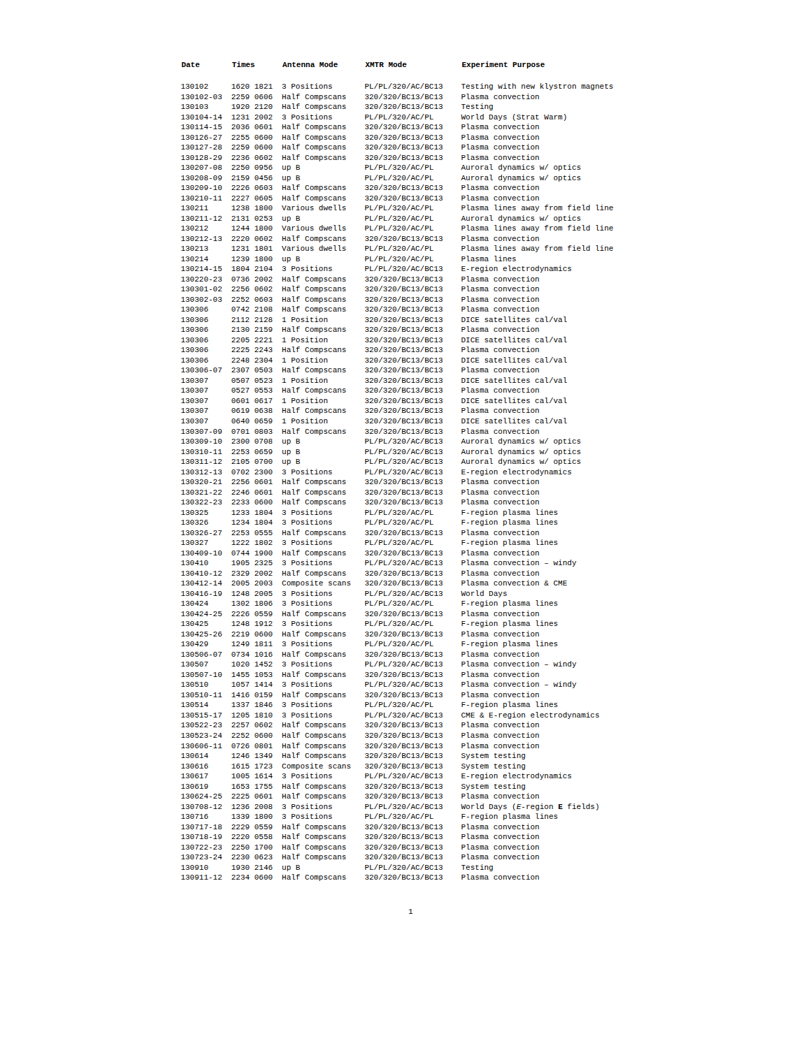| Date | Times | Antenna Mode | XMTR Mode | Experiment Purpose |
| --- | --- | --- | --- | --- |
| 130102 | 1620 1821 | 3 Positions | PL/PL/320/AC/BC13 | Testing with new klystron magnets |
| 130102-03 | 2259 0606 | Half Compscans | 320/320/BC13/BC13 | Plasma convection |
| 130103 | 1920 2120 | Half Compscans | 320/320/BC13/BC13 | Testing |
| 130104-14 | 1231 2002 | 3 Positions | PL/PL/320/AC/PL | World Days (Strat Warm) |
| 130114-15 | 2036 0601 | Half Compscans | 320/320/BC13/BC13 | Plasma convection |
| 130126-27 | 2255 0600 | Half Compscans | 320/320/BC13/BC13 | Plasma convection |
| 130127-28 | 2259 0600 | Half Compscans | 320/320/BC13/BC13 | Plasma convection |
| 130128-29 | 2236 0602 | Half Compscans | 320/320/BC13/BC13 | Plasma convection |
| 130207-08 | 2250 0956 | up B | PL/PL/320/AC/PL | Auroral dynamics w/ optics |
| 130208-09 | 2159 0456 | up B | PL/PL/320/AC/PL | Auroral dynamics w/ optics |
| 130209-10 | 2226 0603 | Half Compscans | 320/320/BC13/BC13 | Plasma convection |
| 130210-11 | 2227 0605 | Half Compscans | 320/320/BC13/BC13 | Plasma convection |
| 130211 | 1238 1800 | Various dwells | PL/PL/320/AC/PL | Plasma lines away from field line |
| 130211-12 | 2131 0253 | up B | PL/PL/320/AC/PL | Auroral dynamics w/ optics |
| 130212 | 1244 1800 | Various dwells | PL/PL/320/AC/PL | Plasma lines away from field line |
| 130212-13 | 2220 0602 | Half Compscans | 320/320/BC13/BC13 | Plasma convection |
| 130213 | 1231 1801 | Various dwells | PL/PL/320/AC/PL | Plasma lines away from field line |
| 130214 | 1239 1800 | up B | PL/PL/320/AC/PL | Plasma lines |
| 130214-15 | 1804 2104 | 3 Positions | PL/PL/320/AC/BC13 | E-region electrodynamics |
| 130220-23 | 0736 2002 | Half Compscans | 320/320/BC13/BC13 | Plasma convection |
| 130301-02 | 2256 0602 | Half Compscans | 320/320/BC13/BC13 | Plasma convection |
| 130302-03 | 2252 0603 | Half Compscans | 320/320/BC13/BC13 | Plasma convection |
| 130306 | 0742 2108 | Half Compscans | 320/320/BC13/BC13 | Plasma convection |
| 130306 | 2112 2128 | 1 Position | 320/320/BC13/BC13 | DICE satellites cal/val |
| 130306 | 2130 2159 | Half Compscans | 320/320/BC13/BC13 | Plasma convection |
| 130306 | 2205 2221 | 1 Position | 320/320/BC13/BC13 | DICE satellites cal/val |
| 130306 | 2225 2243 | Half Compscans | 320/320/BC13/BC13 | Plasma convection |
| 130306 | 2248 2304 | 1 Position | 320/320/BC13/BC13 | DICE satellites cal/val |
| 130306-07 | 2307 0503 | Half Compscans | 320/320/BC13/BC13 | Plasma convection |
| 130307 | 0507 0523 | 1 Position | 320/320/BC13/BC13 | DICE satellites cal/val |
| 130307 | 0527 0553 | Half Compscans | 320/320/BC13/BC13 | Plasma convection |
| 130307 | 0601 0617 | 1 Position | 320/320/BC13/BC13 | DICE satellites cal/val |
| 130307 | 0619 0638 | Half Compscans | 320/320/BC13/BC13 | Plasma convection |
| 130307 | 0640 0659 | 1 Position | 320/320/BC13/BC13 | DICE satellites cal/val |
| 130307-09 | 0701 0803 | Half Compscans | 320/320/BC13/BC13 | Plasma convection |
| 130309-10 | 2300 0708 | up B | PL/PL/320/AC/BC13 | Auroral dynamics w/ optics |
| 130310-11 | 2253 0659 | up B | PL/PL/320/AC/BC13 | Auroral dynamics w/ optics |
| 130311-12 | 2105 0700 | up B | PL/PL/320/AC/BC13 | Auroral dynamics w/ optics |
| 130312-13 | 0702 2300 | 3 Positions | PL/PL/320/AC/BC13 | E-region electrodynamics |
| 130320-21 | 2256 0601 | Half Compscans | 320/320/BC13/BC13 | Plasma convection |
| 130321-22 | 2246 0601 | Half Compscans | 320/320/BC13/BC13 | Plasma convection |
| 130322-23 | 2233 0600 | Half Compscans | 320/320/BC13/BC13 | Plasma convection |
| 130325 | 1233 1804 | 3 Positions | PL/PL/320/AC/PL | F-region plasma lines |
| 130326 | 1234 1804 | 3 Positions | PL/PL/320/AC/PL | F-region plasma lines |
| 130326-27 | 2253 0555 | Half Compscans | 320/320/BC13/BC13 | Plasma convection |
| 130327 | 1222 1802 | 3 Positions | PL/PL/320/AC/PL | F-region plasma lines |
| 130409-10 | 0744 1900 | Half Compscans | 320/320/BC13/BC13 | Plasma convection |
| 130410 | 1905 2325 | 3 Positions | PL/PL/320/AC/BC13 | Plasma convection – windy |
| 130410-12 | 2329 2002 | Half Compscans | 320/320/BC13/BC13 | Plasma convection |
| 130412-14 | 2005 2003 | Composite scans | 320/320/BC13/BC13 | Plasma convection & CME |
| 130416-19 | 1248 2005 | 3 Positions | PL/PL/320/AC/BC13 | World Days |
| 130424 | 1302 1806 | 3 Positions | PL/PL/320/AC/PL | F-region plasma lines |
| 130424-25 | 2226 0559 | Half Compscans | 320/320/BC13/BC13 | Plasma convection |
| 130425 | 1248 1912 | 3 Positions | PL/PL/320/AC/PL | F-region plasma lines |
| 130425-26 | 2219 0600 | Half Compscans | 320/320/BC13/BC13 | Plasma convection |
| 130429 | 1249 1811 | 3 Positions | PL/PL/320/AC/PL | F-region plasma lines |
| 130506-07 | 0734 1016 | Half Compscans | 320/320/BC13/BC13 | Plasma convection |
| 130507 | 1020 1452 | 3 Positions | PL/PL/320/AC/BC13 | Plasma convection – windy |
| 130507-10 | 1455 1053 | Half Compscans | 320/320/BC13/BC13 | Plasma convection |
| 130510 | 1057 1414 | 3 Positions | PL/PL/320/AC/BC13 | Plasma convection – windy |
| 130510-11 | 1416 0159 | Half Compscans | 320/320/BC13/BC13 | Plasma convection |
| 130514 | 1337 1846 | 3 Positions | PL/PL/320/AC/PL | F-region plasma lines |
| 130515-17 | 1205 1810 | 3 Positions | PL/PL/320/AC/BC13 | CME & E-region electrodynamics |
| 130522-23 | 2257 0602 | Half Compscans | 320/320/BC13/BC13 | Plasma convection |
| 130523-24 | 2252 0600 | Half Compscans | 320/320/BC13/BC13 | Plasma convection |
| 130606-11 | 0726 0801 | Half Compscans | 320/320/BC13/BC13 | Plasma convection |
| 130614 | 1246 1349 | Half Compscans | 320/320/BC13/BC13 | System testing |
| 130616 | 1615 1723 | Composite scans | 320/320/BC13/BC13 | System testing |
| 130617 | 1005 1614 | 3 Positions | PL/PL/320/AC/BC13 | E-region electrodynamics |
| 130619 | 1653 1755 | Half Compscans | 320/320/BC13/BC13 | System testing |
| 130624-25 | 2225 0601 | Half Compscans | 320/320/BC13/BC13 | Plasma convection |
| 130708-12 | 1236 2008 | 3 Positions | PL/PL/320/AC/BC13 | World Days ( E -region E fields) |
| 130716 | 1339 1800 | 3 Positions | PL/PL/320/AC/PL | F-region plasma lines |
| 130717-18 | 2229 0559 | Half Compscans | 320/320/BC13/BC13 | Plasma convection |
| 130718-19 | 2220 0558 | Half Compscans | 320/320/BC13/BC13 | Plasma convection |
| 130722-23 | 2250 1700 | Half Compscans | 320/320/BC13/BC13 | Plasma convection |
| 130723-24 | 2230 0623 | Half Compscans | 320/320/BC13/BC13 | Plasma convection |
| 130910 | 1930 2146 | up B | PL/PL/320/AC/BC13 | Testing |
| 130911-12 | 2234 0600 | Half Compscans | 320/320/BC13/BC13 | Plasma convection |
1